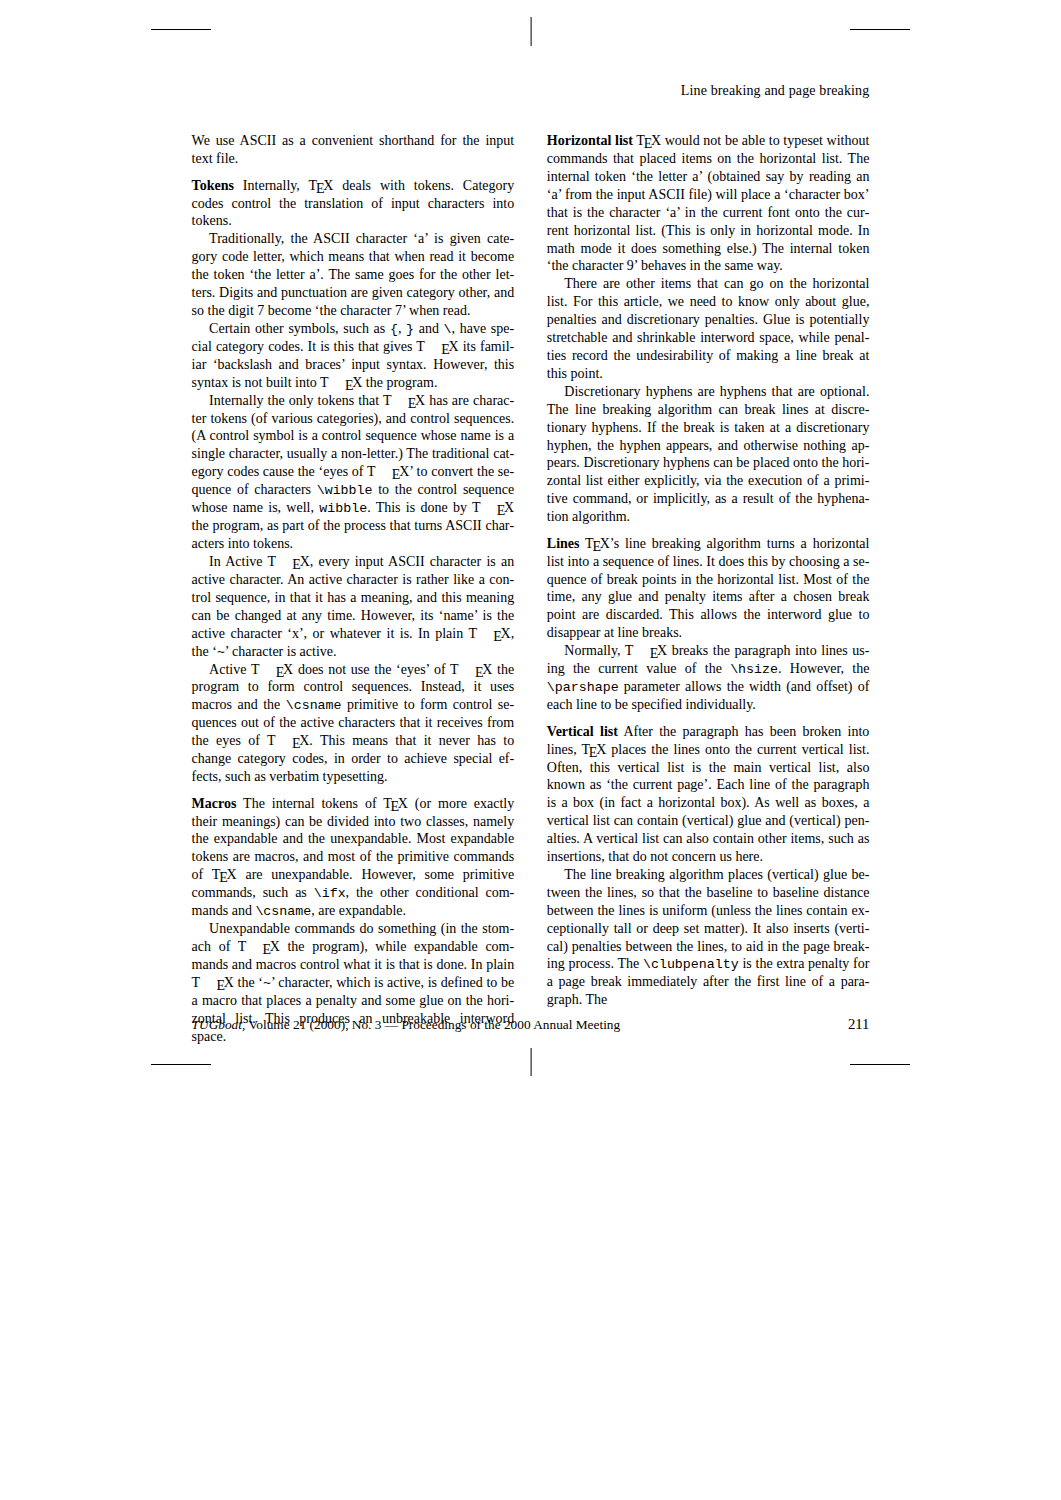Line breaking and page breaking
We use ASCII as a convenient shorthand for the input text file.
Tokens Internally, TEX deals with tokens. Category codes control the translation of input characters into tokens.
Traditionally, the ASCII character ‘a’ is given category code letter, which means that when read it become the token ‘the letter a’. The same goes for the other letters. Digits and punctuation are given category other, and so the digit 7 become ‘the character 7’ when read.
Certain other symbols, such as {, } and \, have special category codes. It is this that gives TEX its familiar ‘backslash and braces’ input syntax. However, this syntax is not built into TEX the program.
Internally the only tokens that TEX has are character tokens (of various categories), and control sequences. (A control symbol is a control sequence whose name is a single character, usually a non-letter.) The traditional category codes cause the ‘eyes of TEX’ to convert the sequence of characters \wibble to the control sequence whose name is, well, wibble. This is done by TEX the program, as part of the process that turns ASCII characters into tokens.
In Active TEX, every input ASCII character is an active character. An active character is rather like a control sequence, in that it has a meaning, and this meaning can be changed at any time. However, its ‘name’ is the active character ‘x’, or whatever it is. In plain TEX, the ‘~’ character is active.
Active TEX does not use the ‘eyes’ of TEX the program to form control sequences. Instead, it uses macros and the \csname primitive to form control sequences out of the active characters that it receives from the eyes of TEX. This means that it never has to change category codes, in order to achieve special effects, such as verbatim typesetting.
Macros The internal tokens of TEX (or more exactly their meanings) can be divided into two classes, namely the expandable and the unexpandable. Most expandable tokens are macros, and most of the primitive commands of TEX are unexpandable. However, some primitive commands, such as \ifx, the other conditional commands and \csname, are expandable.
Unexpandable commands do something (in the stomach of TEX the program), while expandable commands and macros control what it is that is done. In plain TEX the ‘~’ character, which is active, is defined to be a macro that places a penalty and some glue on the horizontal list. This produces an unbreakable interword space.
Horizontal list TEX would not be able to typeset without commands that placed items on the horizontal list. The internal token ‘the letter a’ (obtained say by reading an ‘a’ from the input ASCII file) will place a ‘character box’ that is the character ‘a’ in the current font onto the current horizontal list. (This is only in horizontal mode. In math mode it does something else.) The internal token ‘the character 9’ behaves in the same way.
There are other items that can go on the horizontal list. For this article, we need to know only about glue, penalties and discretionary penalties. Glue is potentially stretchable and shrinkable interword space, while penalties record the undesirability of making a line break at this point.
Discretionary hyphens are hyphens that are optional. The line breaking algorithm can break lines at discretionary hyphens. If the break is taken at a discretionary hyphen, the hyphen appears, and otherwise nothing appears. Discretionary hyphens can be placed onto the horizontal list either explicitly, via the execution of a primitive command, or implicitly, as a result of the hyphenation algorithm.
Lines TEX’s line breaking algorithm turns a horizontal list into a sequence of lines. It does this by choosing a sequence of break points in the horizontal list. Most of the time, any glue and penalty items after a chosen break point are discarded. This allows the interword glue to disappear at line breaks.
Normally, TEX breaks the paragraph into lines using the current value of the \hsize. However, the \parshape parameter allows the width (and offset) of each line to be specified individually.
Vertical list After the paragraph has been broken into lines, TEX places the lines onto the current vertical list. Often, this vertical list is the main vertical list, also known as ‘the current page’. Each line of the paragraph is a box (in fact a horizontal box). As well as boxes, a vertical list can contain (vertical) glue and (vertical) penalties. A vertical list can also contain other items, such as insertions, that do not concern us here.
The line breaking algorithm places (vertical) glue between the lines, so that the baseline to baseline distance between the lines is uniform (unless the lines contain exceptionally tall or deep set matter). It also inserts (vertical) penalties between the lines, to aid in the page breaking process. The \clubpenalty is the extra penalty for a page break immediately after the first line of a paragraph. The
TUGboat, Volume 21 (2000), No. 3 — Proceedings of the 2000 Annual Meeting
211